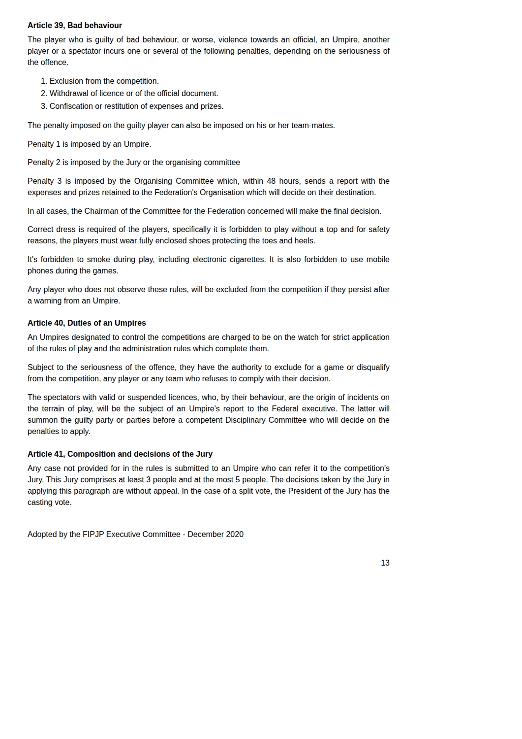Article 39, Bad behaviour
The player who is guilty of bad behaviour, or worse, violence towards an official, an Umpire, another player or a spectator incurs one or several of the following penalties, depending on the seriousness of the offence.
Exclusion from the competition.
Withdrawal of licence or of the official document.
Confiscation or restitution of expenses and prizes.
The penalty imposed on the guilty player can also be imposed on his or her team-mates.
Penalty 1 is imposed by an Umpire.
Penalty 2 is imposed by the Jury or the organising committee
Penalty 3 is imposed by the Organising Committee which, within 48 hours, sends a report with the expenses and prizes retained to the Federation's Organisation which will decide on their destination.
In all cases, the Chairman of the Committee for the Federation concerned will make the final decision.
Correct dress is required of the players, specifically it is forbidden to play without a top and for safety reasons, the players must wear fully enclosed shoes protecting the toes and heels.
It's forbidden to smoke during play, including electronic cigarettes. It is also forbidden to use mobile phones during the games.
Any player who does not observe these rules, will be excluded from the competition if they persist after a warning from an Umpire.
Article 40, Duties of an Umpires
An Umpires designated to control the competitions are charged to be on the watch for strict application of the rules of play and the administration rules which complete them.
Subject to the seriousness of the offence, they have the authority to exclude for a game or disqualify from the competition, any player or any team who refuses to comply with their decision.
The spectators with valid or suspended licences, who, by their behaviour, are the origin of incidents on the terrain of play, will be the subject of an Umpire's report to the Federal executive. The latter will summon the guilty party or parties before a competent Disciplinary Committee who will decide on the penalties to apply.
Article 41, Composition and decisions of the Jury
Any case not provided for in the rules is submitted to an Umpire who can refer it to the competition's Jury. This Jury comprises at least 3 people and at the most 5 people. The decisions taken by the Jury in applying this paragraph are without appeal. In the case of a split vote, the President of the Jury has the casting vote.
Adopted by the FIPJP Executive Committee - December 2020
13